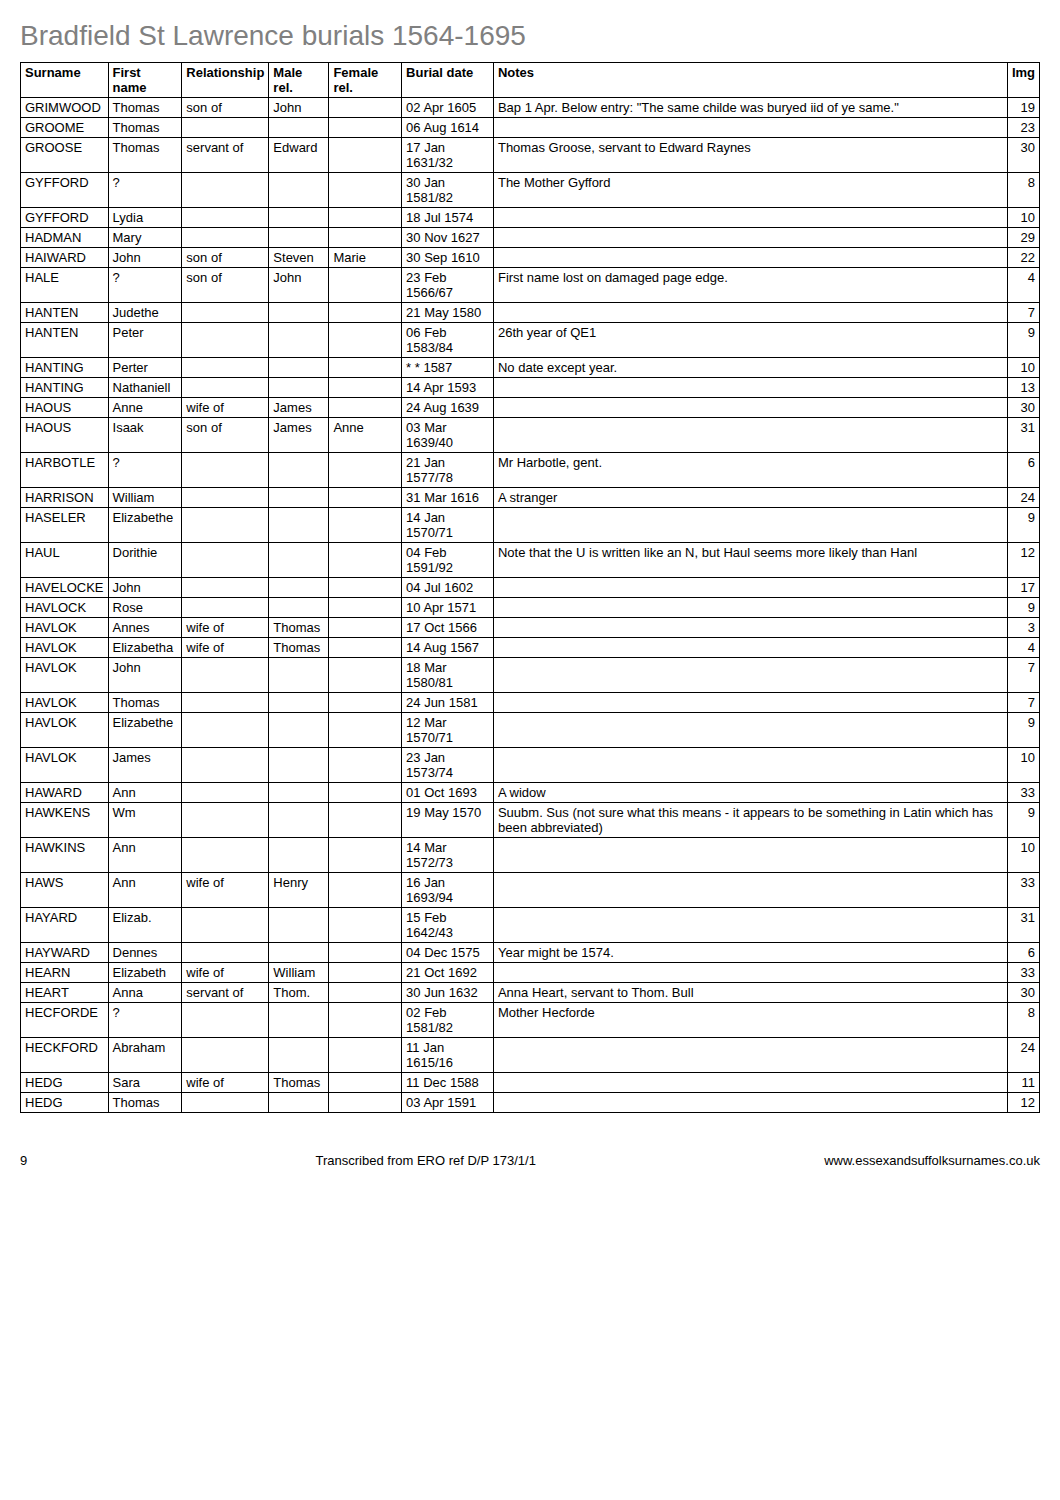Bradfield St Lawrence burials 1564-1695
| Surname | First name | Relationship | Male rel. | Female rel. | Burial date | Notes | Img |
| --- | --- | --- | --- | --- | --- | --- | --- |
| GRIMWOOD | Thomas | son of | John | | 02 Apr 1605 | Bap 1 Apr. Below entry: "The same childe was buryed iid of ye same." | 19 |
| GROOME | Thomas | | | | 06 Aug 1614 | | 23 |
| GROOSE | Thomas | servant of | Edward | | 17 Jan 1631/32 | Thomas Groose, servant to Edward Raynes | 30 |
| GYFFORD | ? | | | | 30 Jan 1581/82 | The Mother Gyfford | 8 |
| GYFFORD | Lydia | | | | 18 Jul 1574 | | 10 |
| HADMAN | Mary | | | | 30 Nov 1627 | | 29 |
| HAIWARD | John | son of | Steven | Marie | 30 Sep 1610 | | 22 |
| HALE | ? | son of | John | | 23 Feb 1566/67 | First name lost on damaged page edge. | 4 |
| HANTEN | Judethe | | | | 21 May 1580 | | 7 |
| HANTEN | Peter | | | | 06 Feb 1583/84 | 26th year of QE1 | 9 |
| HANTING | Perter | | | | * * 1587 | No date except year. | 10 |
| HANTING | Nathaniell | | | | 14 Apr 1593 | | 13 |
| HAOUS | Anne | wife of | James | | 24 Aug 1639 | | 30 |
| HAOUS | Isaak | son of | James | Anne | 03 Mar 1639/40 | | 31 |
| HARBOTLE | ? | | | | 21 Jan 1577/78 | Mr Harbotle, gent. | 6 |
| HARRISON | William | | | | 31 Mar 1616 | A stranger | 24 |
| HASELER | Elizabethe | | | | 14 Jan 1570/71 | | 9 |
| HAUL | Dorithie | | | | 04 Feb 1591/92 | Note that the U is written like an N, but Haul seems more likely than Hanl | 12 |
| HAVELOCKE | John | | | | 04 Jul 1602 | | 17 |
| HAVLOCK | Rose | | | | 10 Apr 1571 | | 9 |
| HAVLOK | Annes | wife of | Thomas | | 17 Oct 1566 | | 3 |
| HAVLOK | Elizabetha | wife of | Thomas | | 14 Aug 1567 | | 4 |
| HAVLOK | John | | | | 18 Mar 1580/81 | | 7 |
| HAVLOK | Thomas | | | | 24 Jun 1581 | | 7 |
| HAVLOK | Elizabethe | | | | 12 Mar 1570/71 | | 9 |
| HAVLOK | James | | | | 23 Jan 1573/74 | | 10 |
| HAWARD | Ann | | | | 01 Oct 1693 | A widow | 33 |
| HAWKENS | Wm | | | | 19 May 1570 | Suubm. Sus (not sure what this means - it appears to be something in Latin which has been abbreviated) | 9 |
| HAWKINS | Ann | | | | 14 Mar 1572/73 | | 10 |
| HAWS | Ann | wife of | Henry | | 16 Jan 1693/94 | | 33 |
| HAYARD | Elizab. | | | | 15 Feb 1642/43 | | 31 |
| HAYWARD | Dennes | | | | 04 Dec 1575 | Year might be 1574. | 6 |
| HEARN | Elizabeth | wife of | William | | 21 Oct 1692 | | 33 |
| HEART | Anna | servant of | Thom. | | 30 Jun 1632 | Anna Heart, servant to Thom. Bull | 30 |
| HECFORDE | ? | | | | 02 Feb 1581/82 | Mother Hecforde | 8 |
| HECKFORD | Abraham | | | | 11 Jan 1615/16 | | 24 |
| HEDG | Sara | wife of | Thomas | | 11 Dec 1588 | | 11 |
| HEDG | Thomas | | | | 03 Apr 1591 | | 12 |
9 Transcribed from ERO ref D/P 173/1/1 www.essexandsuffolksurnames.co.uk